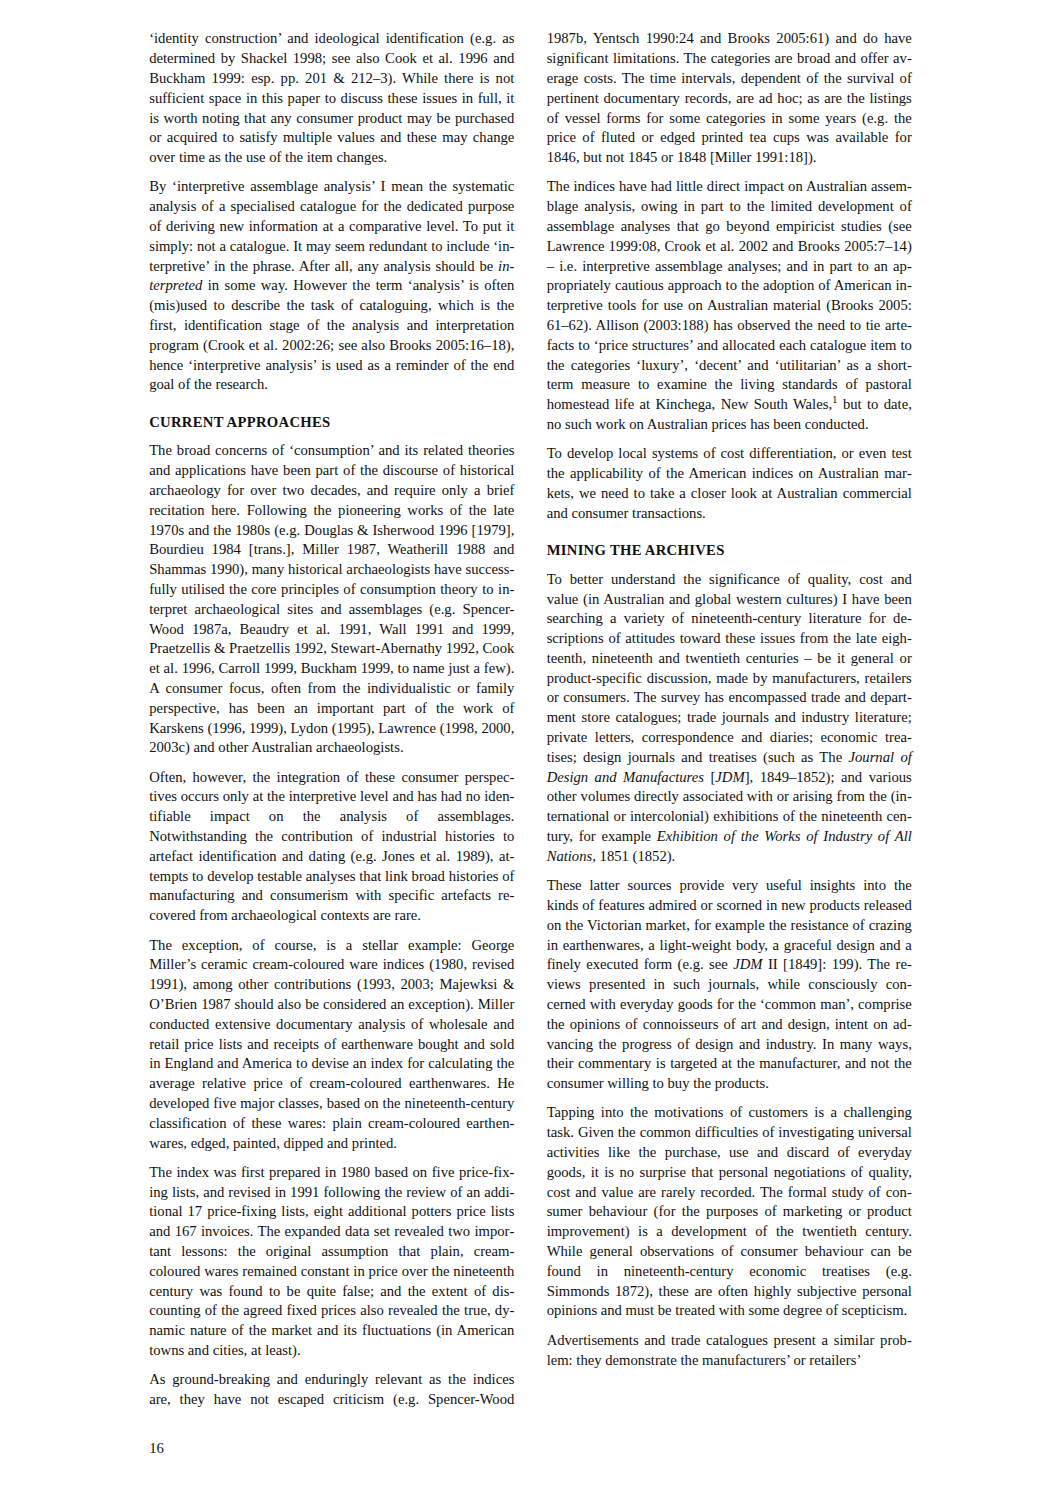‘identity construction’ and ideological identification (e.g. as determined by Shackel 1998; see also Cook et al. 1996 and Buckham 1999: esp. pp. 201 & 212–3). While there is not sufficient space in this paper to discuss these issues in full, it is worth noting that any consumer product may be purchased or acquired to satisfy multiple values and these may change over time as the use of the item changes.
By ‘interpretive assemblage analysis’ I mean the systematic analysis of a specialised catalogue for the dedicated purpose of deriving new information at a comparative level. To put it simply: not a catalogue. It may seem redundant to include ‘interpretive’ in the phrase. After all, any analysis should be interpreted in some way. However the term ‘analysis’ is often (mis)used to describe the task of cataloguing, which is the first, identification stage of the analysis and interpretation program (Crook et al. 2002:26; see also Brooks 2005:16–18), hence ‘interpretive analysis’ is used as a reminder of the end goal of the research.
Current approaches
The broad concerns of ‘consumption’ and its related theories and applications have been part of the discourse of historical archaeology for over two decades, and require only a brief recitation here. Following the pioneering works of the late 1970s and the 1980s (e.g. Douglas & Isherwood 1996 [1979], Bourdieu 1984 [trans.], Miller 1987, Weatherill 1988 and Shammas 1990), many historical archaeologists have successfully utilised the core principles of consumption theory to interpret archaeological sites and assemblages (e.g. Spencer-Wood 1987a, Beaudry et al. 1991, Wall 1991 and 1999, Praetzellis & Praetzellis 1992, Stewart-Abernathy 1992, Cook et al. 1996, Carroll 1999, Buckham 1999, to name just a few). A consumer focus, often from the individualistic or family perspective, has been an important part of the work of Karskens (1996, 1999), Lydon (1995), Lawrence (1998, 2000, 2003c) and other Australian archaeologists.
Often, however, the integration of these consumer perspectives occurs only at the interpretive level and has had no identifiable impact on the analysis of assemblages. Notwithstanding the contribution of industrial histories to artefact identification and dating (e.g. Jones et al. 1989), attempts to develop testable analyses that link broad histories of manufacturing and consumerism with specific artefacts recovered from archaeological contexts are rare.
The exception, of course, is a stellar example: George Miller’s ceramic cream-coloured ware indices (1980, revised 1991), among other contributions (1993, 2003; Majewksi & O’Brien 1987 should also be considered an exception). Miller conducted extensive documentary analysis of wholesale and retail price lists and receipts of earthenware bought and sold in England and America to devise an index for calculating the average relative price of cream-coloured earthenwares. He developed five major classes, based on the nineteenth-century classification of these wares: plain cream-coloured earthenwares, edged, painted, dipped and printed.
The index was first prepared in 1980 based on five price-fixing lists, and revised in 1991 following the review of an additional 17 price-fixing lists, eight additional potters price lists and 167 invoices. The expanded data set revealed two important lessons: the original assumption that plain, cream-coloured wares remained constant in price over the nineteenth century was found to be quite false; and the extent of discounting of the agreed fixed prices also revealed the true, dynamic nature of the market and its fluctuations (in American towns and cities, at least).
As ground-breaking and enduringly relevant as the indices are, they have not escaped criticism (e.g. Spencer-Wood 1987b, Yentsch 1990:24 and Brooks 2005:61) and do have significant limitations. The categories are broad and offer average costs. The time intervals, dependent of the survival of pertinent documentary records, are ad hoc; as are the listings of vessel forms for some categories in some years (e.g. the price of fluted or edged printed tea cups was available for 1846, but not 1845 or 1848 [Miller 1991:18]).
The indices have had little direct impact on Australian assemblage analysis, owing in part to the limited development of assemblage analyses that go beyond empiricist studies (see Lawrence 1999:08, Crook et al. 2002 and Brooks 2005:7–14) – i.e. interpretive assemblage analyses; and in part to an appropriately cautious approach to the adoption of American interpretive tools for use on Australian material (Brooks 2005: 61–62). Allison (2003:188) has observed the need to tie artefacts to ‘price structures’ and allocated each catalogue item to the categories ‘luxury’, ‘decent’ and ‘utilitarian’ as a short-term measure to examine the living standards of pastoral homestead life at Kinchega, New South Wales,1 but to date, no such work on Australian prices has been conducted.
To develop local systems of cost differentiation, or even test the applicability of the American indices on Australian markets, we need to take a closer look at Australian commercial and consumer transactions.
Mining the archives
To better understand the significance of quality, cost and value (in Australian and global western cultures) I have been searching a variety of nineteenth-century literature for descriptions of attitudes toward these issues from the late eighteenth, nineteenth and twentieth centuries – be it general or product-specific discussion, made by manufacturers, retailers or consumers. The survey has encompassed trade and department store catalogues; trade journals and industry literature; private letters, correspondence and diaries; economic treatises; design journals and treatises (such as The Journal of Design and Manufactures [JDM], 1849–1852); and various other volumes directly associated with or arising from the (international or intercolonial) exhibitions of the nineteenth century, for example Exhibition of the Works of Industry of All Nations, 1851 (1852).
These latter sources provide very useful insights into the kinds of features admired or scorned in new products released on the Victorian market, for example the resistance of crazing in earthenwares, a light-weight body, a graceful design and a finely executed form (e.g. see JDM II [1849]: 199). The reviews presented in such journals, while consciously concerned with everyday goods for the ‘common man’, comprise the opinions of connoisseurs of art and design, intent on advancing the progress of design and industry. In many ways, their commentary is targeted at the manufacturer, and not the consumer willing to buy the products.
Tapping into the motivations of customers is a challenging task. Given the common difficulties of investigating universal activities like the purchase, use and discard of everyday goods, it is no surprise that personal negotiations of quality, cost and value are rarely recorded. The formal study of consumer behaviour (for the purposes of marketing or product improvement) is a development of the twentieth century. While general observations of consumer behaviour can be found in nineteenth-century economic treatises (e.g. Simmonds 1872), these are often highly subjective personal opinions and must be treated with some degree of scepticism.
Advertisements and trade catalogues present a similar problem: they demonstrate the manufacturers’ or retailers’
16